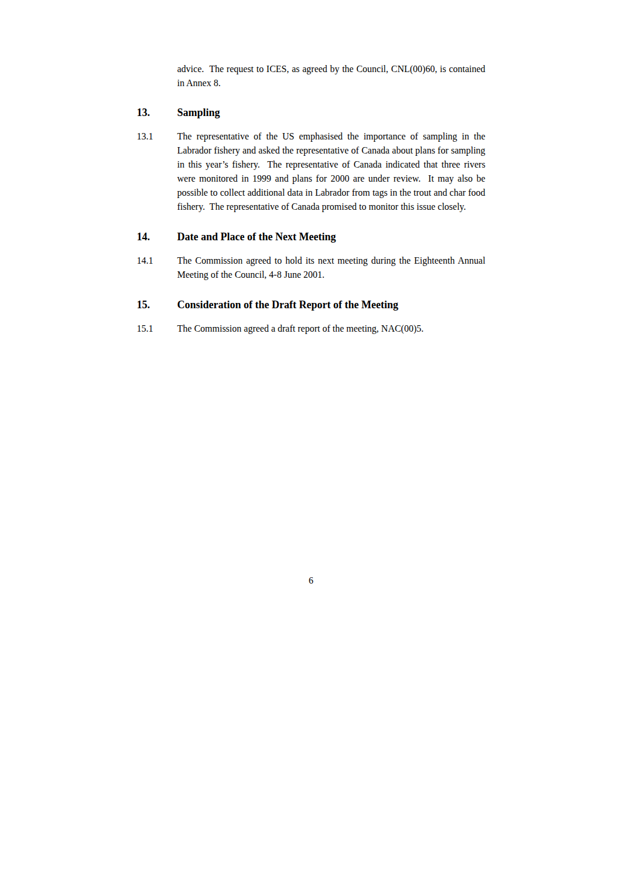advice. The request to ICES, as agreed by the Council, CNL(00)60, is contained in Annex 8.
13. Sampling
13.1 The representative of the US emphasised the importance of sampling in the Labrador fishery and asked the representative of Canada about plans for sampling in this year’s fishery. The representative of Canada indicated that three rivers were monitored in 1999 and plans for 2000 are under review. It may also be possible to collect additional data in Labrador from tags in the trout and char food fishery. The representative of Canada promised to monitor this issue closely.
14. Date and Place of the Next Meeting
14.1 The Commission agreed to hold its next meeting during the Eighteenth Annual Meeting of the Council, 4-8 June 2001.
15. Consideration of the Draft Report of the Meeting
15.1 The Commission agreed a draft report of the meeting, NAC(00)5.
6